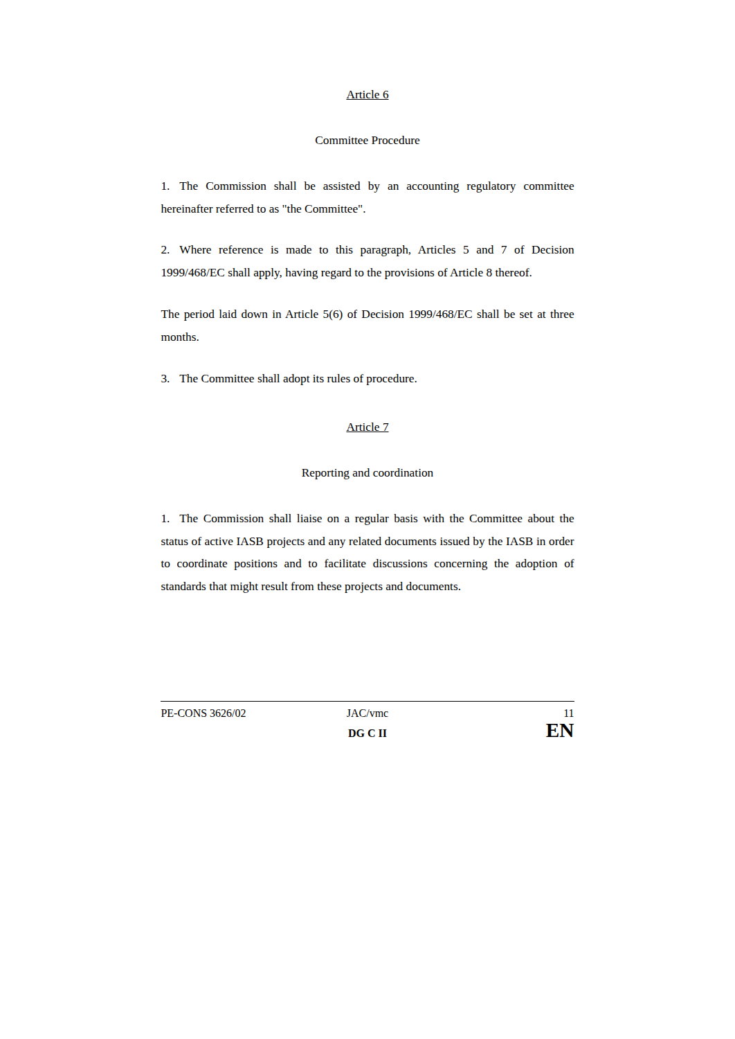Article 6
Committee Procedure
1. The Commission shall be assisted by an accounting regulatory committee hereinafter referred to as "the Committee".
2. Where reference is made to this paragraph, Articles 5 and 7 of Decision 1999/468/EC shall apply, having regard to the provisions of Article 8 thereof.
The period laid down in Article 5(6) of Decision 1999/468/EC shall be set at three months.
3. The Committee shall adopt its rules of procedure.
Article 7
Reporting and coordination
1. The Commission shall liaise on a regular basis with the Committee about the status of active IASB projects and any related documents issued by the IASB in order to coordinate positions and to facilitate discussions concerning the adoption of standards that might result from these projects and documents.
PE-CONS 3626/02
JAC/vmc
11
DG C II
EN